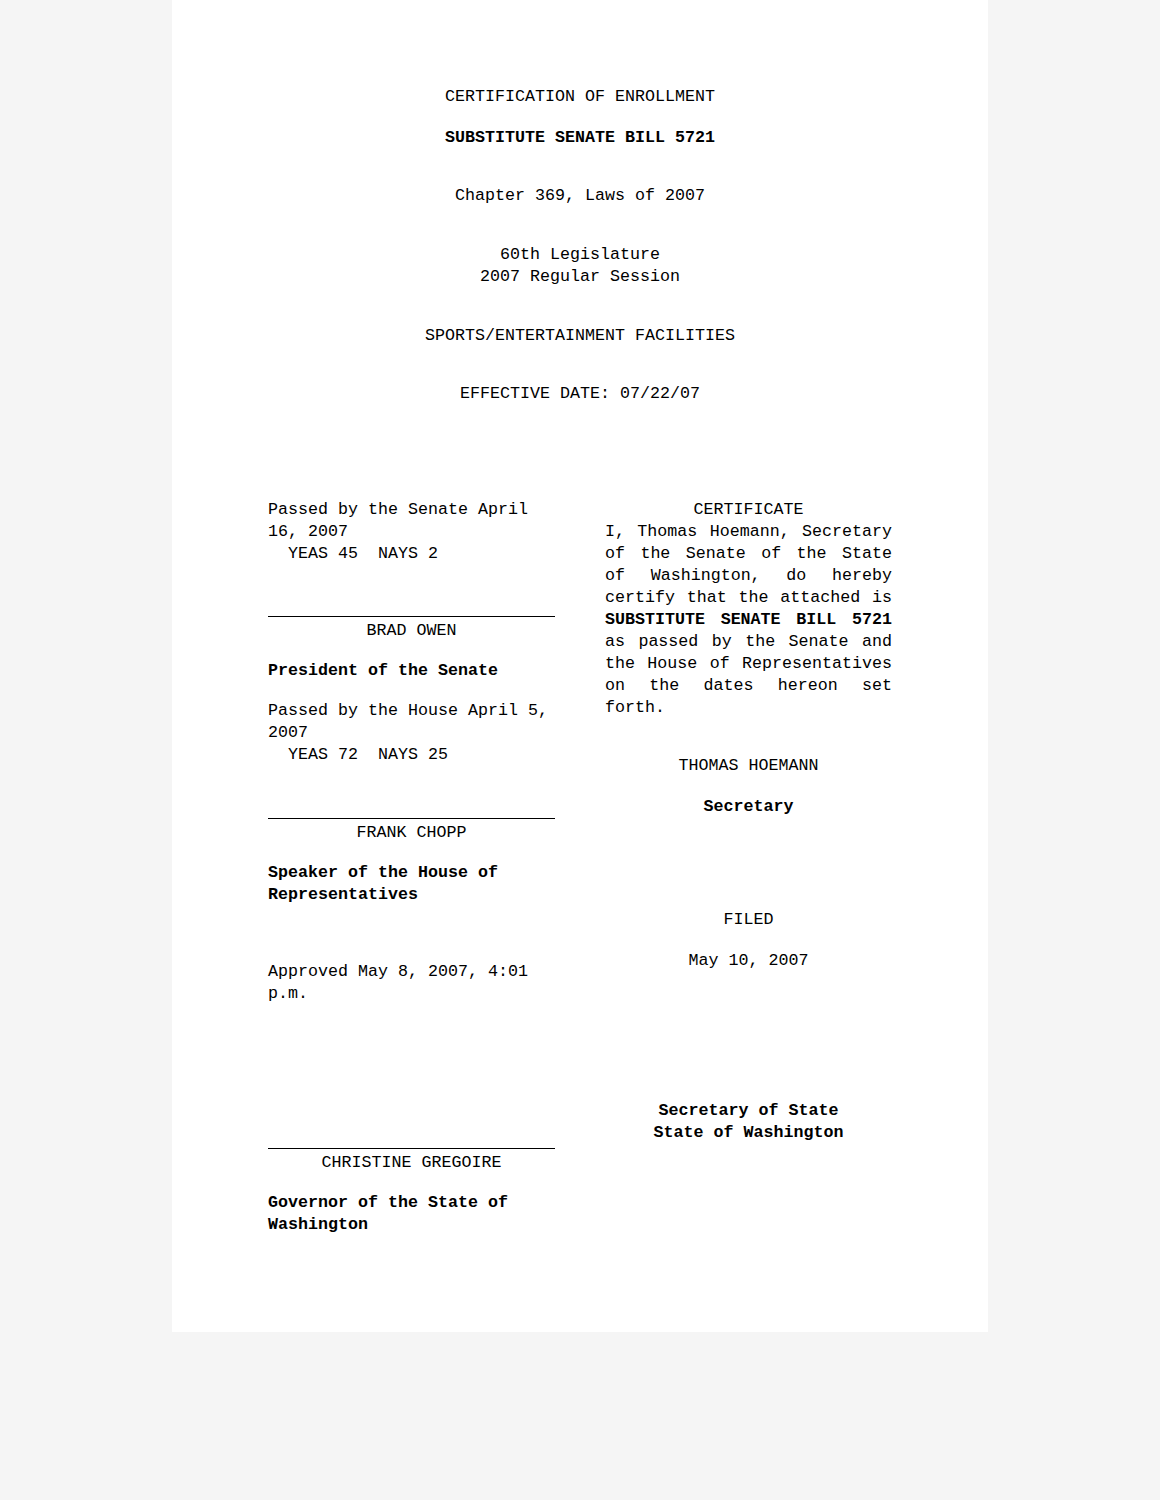CERTIFICATION OF ENROLLMENT
SUBSTITUTE SENATE BILL 5721
Chapter 369, Laws of 2007
60th Legislature
2007 Regular Session
SPORTS/ENTERTAINMENT FACILITIES
EFFECTIVE DATE: 07/22/07
Passed by the Senate April 16, 2007
YEAS 45 NAYS 2
BRAD OWEN
President of the Senate
Passed by the House April 5, 2007
YEAS 72 NAYS 25
FRANK CHOPP
Speaker of the House of Representatives
Approved May 8, 2007, 4:01 p.m.
CHRISTINE GREGOIRE
Governor of the State of Washington
CERTIFICATE
I, Thomas Hoemann, Secretary of the Senate of the State of Washington, do hereby certify that the attached is SUBSTITUTE SENATE BILL 5721 as passed by the Senate and the House of Representatives on the dates hereon set forth.
THOMAS HOEMANN
Secretary
FILED
May 10, 2007
Secretary of State
State of Washington